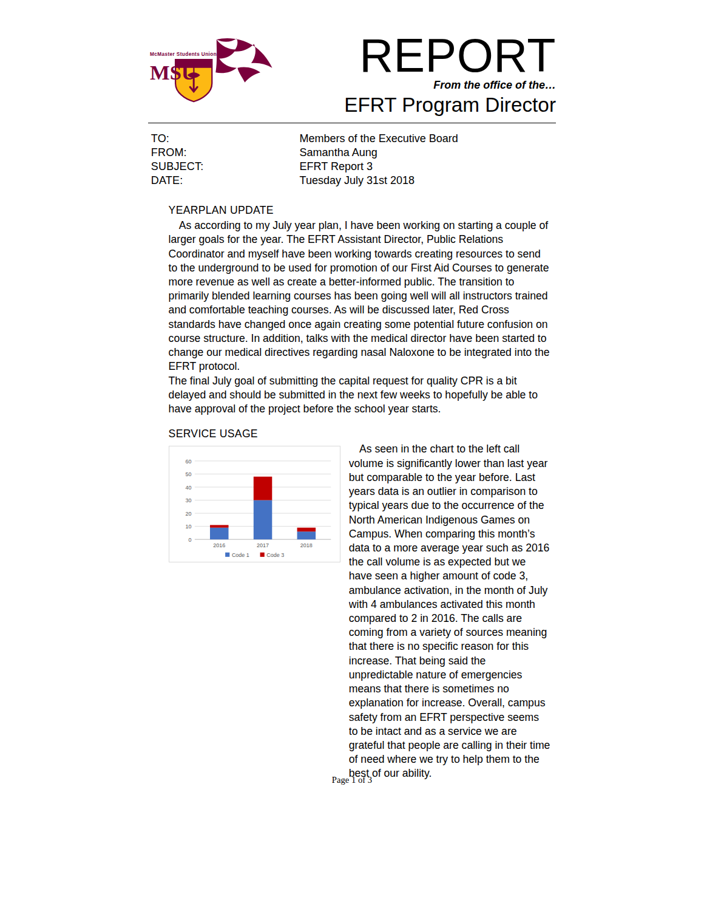McMaster Students Union MSU
REPORT
From the office of the…
EFRT Program Director
| TO: | Members of the Executive Board |
| FROM: | Samantha Aung |
| SUBJECT: | EFRT Report 3 |
| DATE: | Tuesday July 31st 2018 |
YEARPLAN UPDATE
As according to my July year plan, I have been working on starting a couple of larger goals for the year. The EFRT Assistant Director, Public Relations Coordinator and myself have been working towards creating resources to send to the underground to be used for promotion of our First Aid Courses to generate more revenue as well as create a better-informed public. The transition to primarily blended learning courses has been going well will all instructors trained and comfortable teaching courses. As will be discussed later, Red Cross standards have changed once again creating some potential future confusion on course structure. In addition, talks with the medical director have been started to change our medical directives regarding nasal Naloxone to be integrated into the EFRT protocol.
The final July goal of submitting the capital request for quality CPR is a bit delayed and should be submitted in the next few weeks to hopefully be able to have approval of the project before the school year starts.
SERVICE USAGE
60 50 40 30 20 10 0 2016 2017 2018 Code 1 Code 3
As seen in the chart to the left call volume is significantly lower than last year but comparable to the year before. Last years data is an outlier in comparison to typical years due to the occurrence of the North American Indigenous Games on Campus. When comparing this month’s data to a more average year such as 2016 the call volume is as expected but we have seen a higher amount of code 3, ambulance activation, in the month of July with 4 ambulances activated this month compared to 2 in 2016. The calls are coming from a variety of sources meaning that there is no specific reason for this increase. That being said the unpredictable nature of emergencies means that there is sometimes no explanation for increase. Overall, campus safety from an EFRT perspective seems to be intact and as a service we are grateful that people are calling in their time of need where we try to help them to the best of our ability.
Page 1 of 3